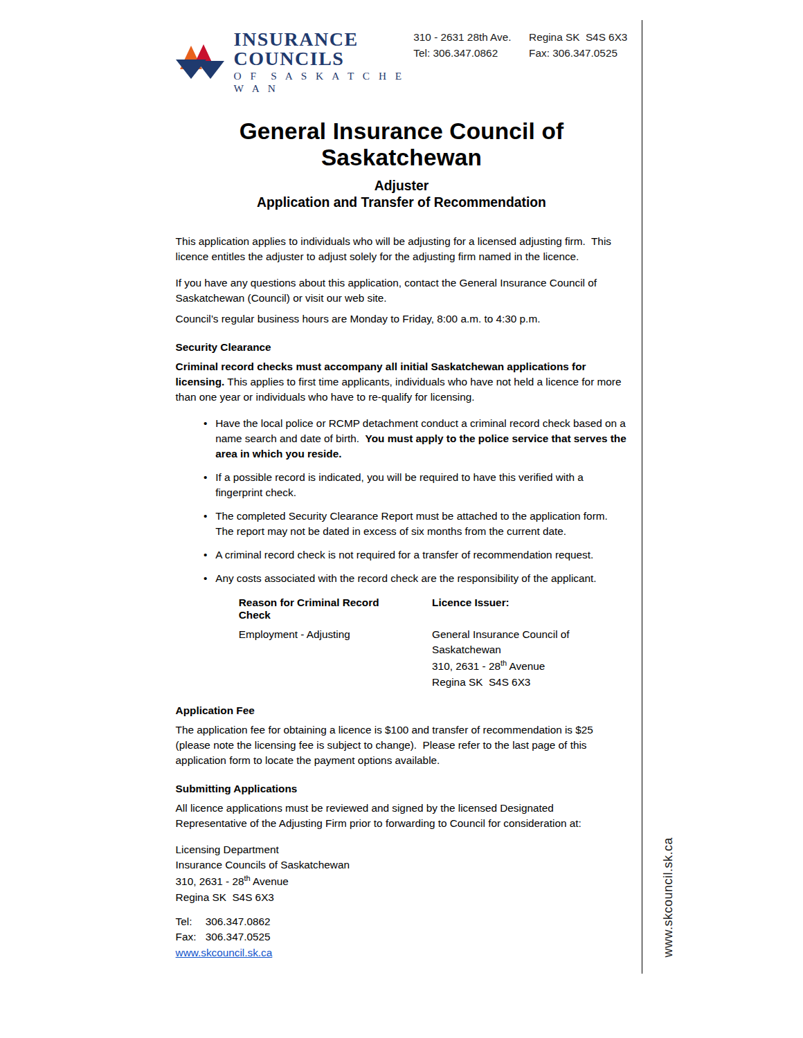www.skcouncil.sk.ca
INSURANCE COUNCILS
O F S A S K A T C H E W A N
310 - 2631 28th Ave. Regina SK S4S 6X3
Tel: 306.347.0862 Fax: 306.347.0525
General Insurance Council of Saskatchewan
Adjuster
Application and Transfer of Recommendation
This application applies to individuals who will be adjusting for a licensed adjusting firm. This licence entitles the adjuster to adjust solely for the adjusting firm named in the licence.
If you have any questions about this application, contact the General Insurance Council of Saskatchewan (Council) or visit our web site.
Council’s regular business hours are Monday to Friday, 8:00 a.m. to 4:30 p.m.
Security Clearance
Criminal record checks must accompany all initial Saskatchewan applications for licensing. This applies to first time applicants, individuals who have not held a licence for more than one year or individuals who have to re-qualify for licensing.
Have the local police or RCMP detachment conduct a criminal record check based on a name search and date of birth. You must apply to the police service that serves the area in which you reside.
If a possible record is indicated, you will be required to have this verified with a fingerprint check.
The completed Security Clearance Report must be attached to the application form. The report may not be dated in excess of six months from the current date.
A criminal record check is not required for a transfer of recommendation request.
Any costs associated with the record check are the responsibility of the applicant.
| Reason for Criminal Record Check | Licence Issuer: |
| --- | --- |
| Employment - Adjusting | General Insurance Council of Saskatchewan 310, 2631 - 28 th Avenue Regina SK S4S 6X3 |
Application Fee
The application fee for obtaining a licence is $100 and transfer of recommendation is $25 (please note the licensing fee is subject to change). Please refer to the last page of this application form to locate the payment options available.
Submitting Applications
All licence applications must be reviewed and signed by the licensed Designated Representative of the Adjusting Firm prior to forwarding to Council for consideration at:
Licensing Department
Insurance Councils of Saskatchewan
310, 2631 - 28th Avenue
Regina SK S4S 6X3
Tel: 306.347.0862
Fax: 306.347.0525
www.skcouncil.sk.ca